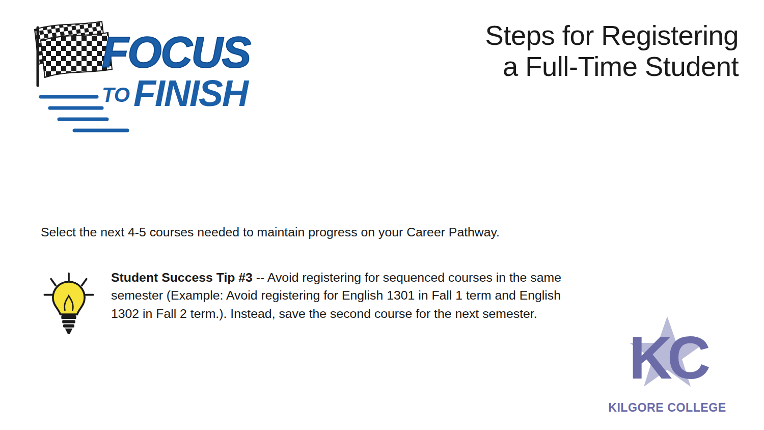FOCUS FOCUS TO FINISH
Steps for Registering
a Full-Time Student
Select the next 4-5 courses needed to maintain progress on your Career Pathway.
Student Success Tip #3 -- Avoid registering for sequenced courses in the same semester (Example: Avoid registering for English 1301 in Fall 1 term and English 1302 in Fall 2 term.). Instead, save the second course for the next semester.
KC
KILGORE COLLEGE